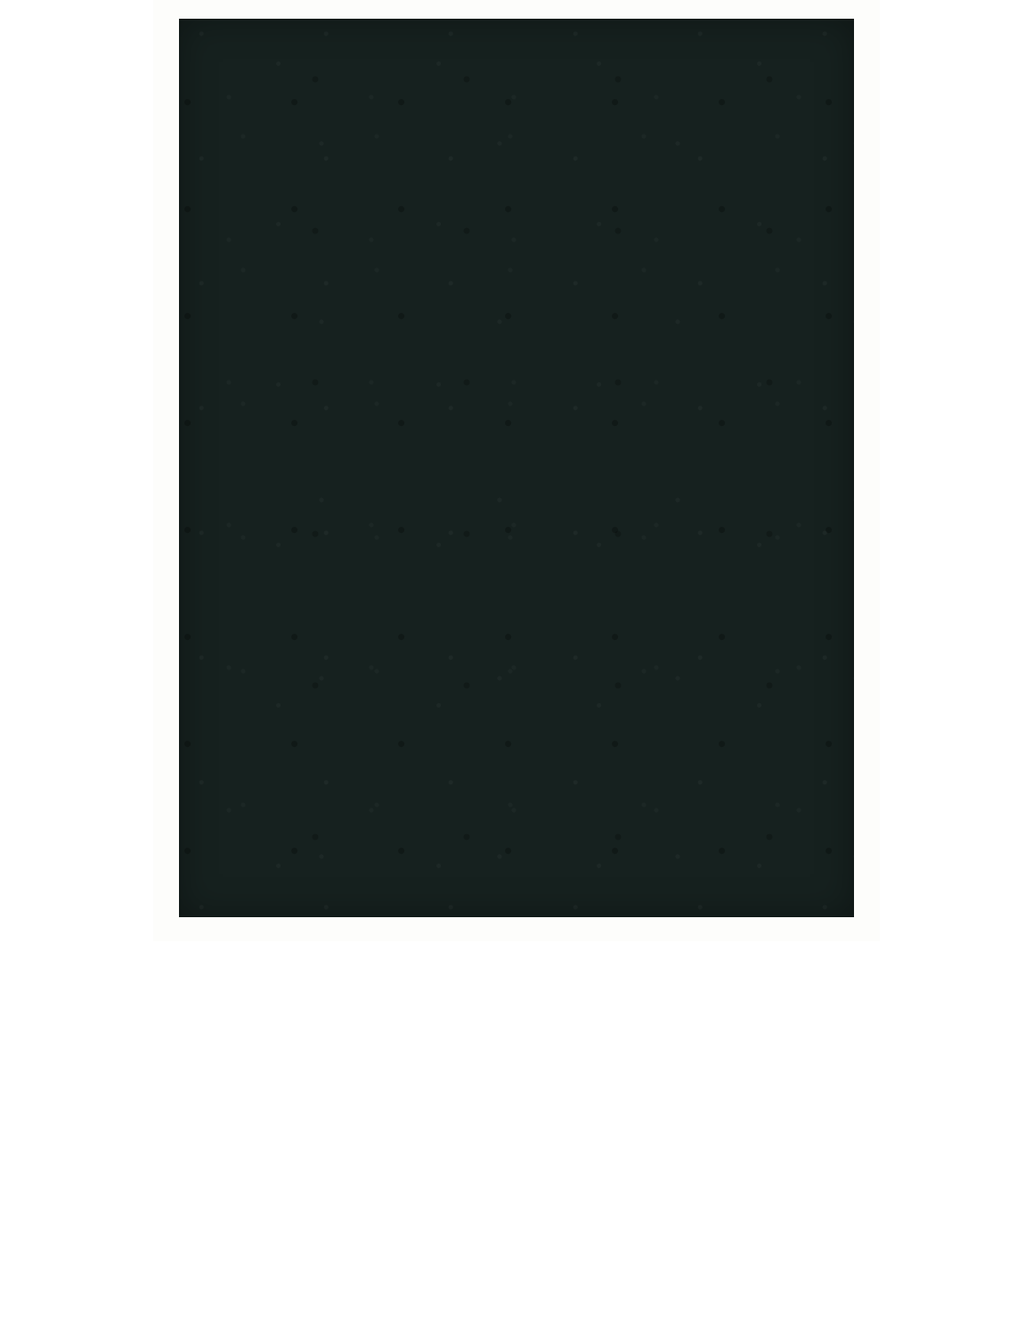This page of the scanned document is entirely obscured by a solid dark redaction block. No text, figures, captions, page numbers, or other legible content are visible.